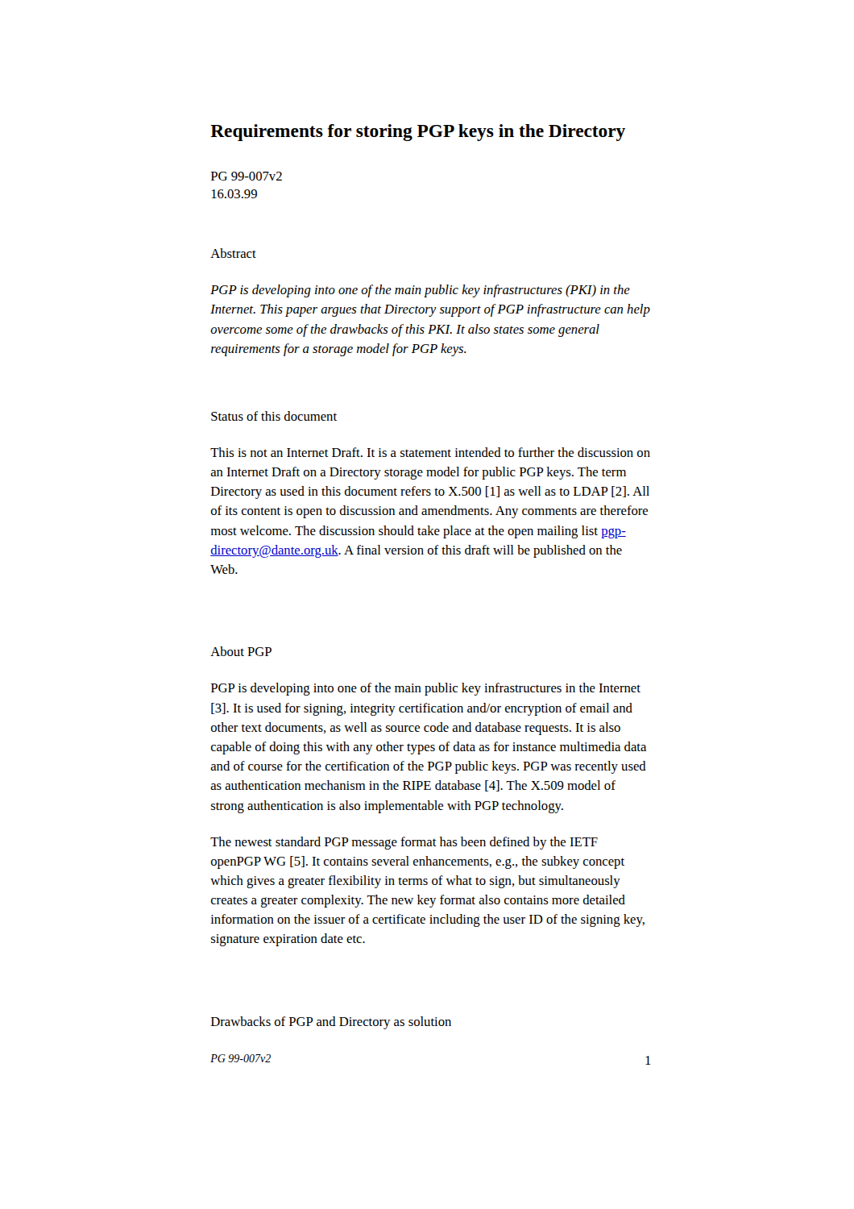Requirements for storing PGP keys in the Directory
PG 99-007v2
16.03.99
Abstract
PGP is developing into one of the main public key infrastructures (PKI) in the Internet. This paper argues that Directory support of PGP infrastructure can help overcome some of the drawbacks of this PKI. It also states some general requirements for a storage model for PGP keys.
Status of this document
This is not an Internet Draft. It is a statement intended to further the discussion on an Internet Draft on a Directory storage model for public PGP keys. The term Directory as used in this document refers to X.500 [1] as well as to LDAP [2]. All of its content is open to discussion and amendments. Any comments are therefore most welcome. The discussion should take place at the open mailing list pgp-directory@dante.org.uk. A final version of this draft will be published on the Web.
About PGP
PGP is developing into one of the main public key infrastructures in the Internet [3]. It is used for signing, integrity certification and/or encryption of email and other text documents, as well as source code and database requests. It is also capable of doing this with any other types of data as for instance multimedia data and of course for the certification of the PGP public keys. PGP was recently used as authentication mechanism in the RIPE database [4]. The X.509 model of strong authentication is also implementable with PGP technology.
The newest standard PGP message format has been defined by the IETF openPGP WG [5]. It contains several enhancements, e.g., the subkey concept which gives a greater flexibility in terms of what to sign, but simultaneously creates a greater complexity. The new key format also contains more detailed information on the issuer of a certificate including the user ID of the signing key, signature expiration date etc.
Drawbacks of PGP and Directory as solution
PG 99-007v2 1